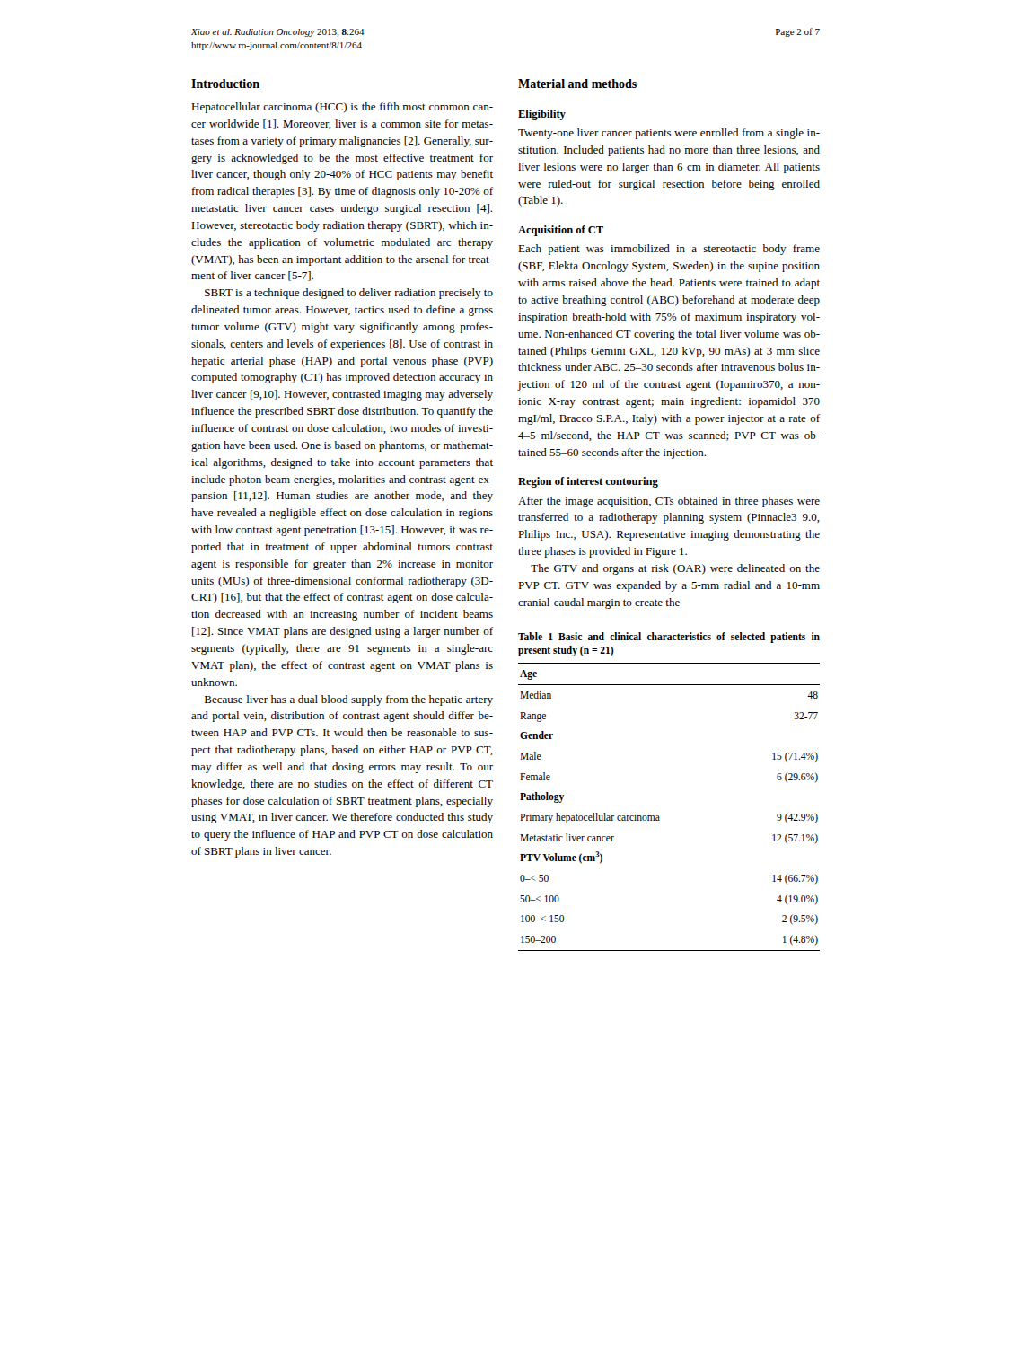Xiao et al. Radiation Oncology 2013, 8:264
http://www.ro-journal.com/content/8/1/264
Page 2 of 7
Introduction
Hepatocellular carcinoma (HCC) is the fifth most common cancer worldwide [1]. Moreover, liver is a common site for metastases from a variety of primary malignancies [2]. Generally, surgery is acknowledged to be the most effective treatment for liver cancer, though only 20-40% of HCC patients may benefit from radical therapies [3]. By time of diagnosis only 10-20% of metastatic liver cancer cases undergo surgical resection [4]. However, stereotactic body radiation therapy (SBRT), which includes the application of volumetric modulated arc therapy (VMAT), has been an important addition to the arsenal for treatment of liver cancer [5-7].
SBRT is a technique designed to deliver radiation precisely to delineated tumor areas. However, tactics used to define a gross tumor volume (GTV) might vary significantly among professionals, centers and levels of experiences [8]. Use of contrast in hepatic arterial phase (HAP) and portal venous phase (PVP) computed tomography (CT) has improved detection accuracy in liver cancer [9,10]. However, contrasted imaging may adversely influence the prescribed SBRT dose distribution. To quantify the influence of contrast on dose calculation, two modes of investigation have been used. One is based on phantoms, or mathematical algorithms, designed to take into account parameters that include photon beam energies, molarities and contrast agent expansion [11,12]. Human studies are another mode, and they have revealed a negligible effect on dose calculation in regions with low contrast agent penetration [13-15]. However, it was reported that in treatment of upper abdominal tumors contrast agent is responsible for greater than 2% increase in monitor units (MUs) of three-dimensional conformal radiotherapy (3D-CRT) [16], but that the effect of contrast agent on dose calculation decreased with an increasing number of incident beams [12]. Since VMAT plans are designed using a larger number of segments (typically, there are 91 segments in a single-arc VMAT plan), the effect of contrast agent on VMAT plans is unknown.
Because liver has a dual blood supply from the hepatic artery and portal vein, distribution of contrast agent should differ between HAP and PVP CTs. It would then be reasonable to suspect that radiotherapy plans, based on either HAP or PVP CT, may differ as well and that dosing errors may result. To our knowledge, there are no studies on the effect of different CT phases for dose calculation of SBRT treatment plans, especially using VMAT, in liver cancer. We therefore conducted this study to query the influence of HAP and PVP CT on dose calculation of SBRT plans in liver cancer.
Material and methods
Eligibility
Twenty-one liver cancer patients were enrolled from a single institution. Included patients had no more than three lesions, and liver lesions were no larger than 6 cm in diameter. All patients were ruled-out for surgical resection before being enrolled (Table 1).
Acquisition of CT
Each patient was immobilized in a stereotactic body frame (SBF, Elekta Oncology System, Sweden) in the supine position with arms raised above the head. Patients were trained to adapt to active breathing control (ABC) beforehand at moderate deep inspiration breath-hold with 75% of maximum inspiratory volume. Non-enhanced CT covering the total liver volume was obtained (Philips Gemini GXL, 120 kVp, 90 mAs) at 3 mm slice thickness under ABC. 25–30 seconds after intravenous bolus injection of 120 ml of the contrast agent (Iopamiro370, a non-ionic X-ray contrast agent; main ingredient: iopamidol 370 mgI/ml, Bracco S.P.A., Italy) with a power injector at a rate of 4–5 ml/second, the HAP CT was scanned; PVP CT was obtained 55–60 seconds after the injection.
Region of interest contouring
After the image acquisition, CTs obtained in three phases were transferred to a radiotherapy planning system (Pinnacle3 9.0, Philips Inc., USA). Representative imaging demonstrating the three phases is provided in Figure 1.
The GTV and organs at risk (OAR) were delineated on the PVP CT. GTV was expanded by a 5-mm radial and a 10-mm cranial-caudal margin to create the
Table 1 Basic and clinical characteristics of selected patients in present study (n = 21)
| Age |
| Median | 48 |
| Range | 32-77 |
| Gender |
| Male | 15 (71.4%) |
| Female | 6 (29.6%) |
| Pathology |
| Primary hepatocellular carcinoma | 9 (42.9%) |
| Metastatic liver cancer | 12 (57.1%) |
| PTV Volume (cm 3 ) |
| 0–< 50 | 14 (66.7%) |
| 50–< 100 | 4 (19.0%) |
| 100–< 150 | 2 (9.5%) |
| 150–200 | 1 (4.8%) |